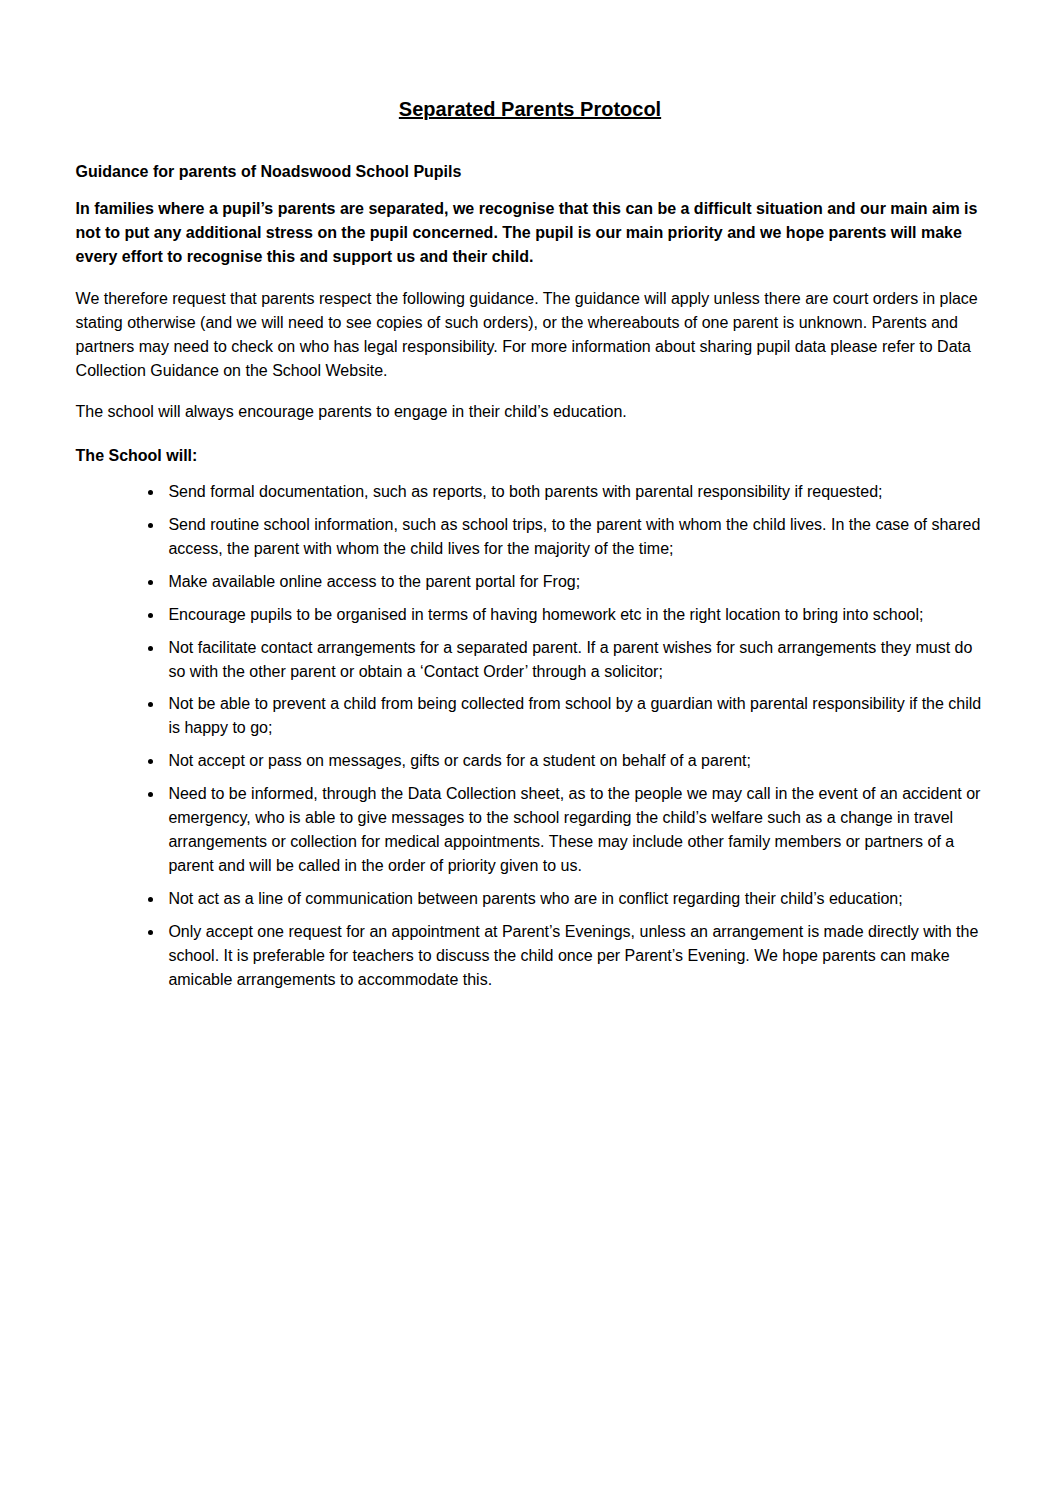Separated Parents Protocol
Guidance for parents of Noadswood School Pupils
In families where a pupil’s parents are separated, we recognise that this can be a difficult situation and our main aim is not to put any additional stress on the pupil concerned. The pupil is our main priority and we hope parents will make every effort to recognise this and support us and their child.
We therefore request that parents respect the following guidance. The guidance will apply unless there are court orders in place stating otherwise (and we will need to see copies of such orders), or the whereabouts of one parent is unknown. Parents and partners may need to check on who has legal responsibility. For more information about sharing pupil data please refer to Data Collection Guidance on the School Website.
The school will always encourage parents to engage in their child’s education.
The School will:
Send formal documentation, such as reports, to both parents with parental responsibility if requested;
Send routine school information, such as school trips, to the parent with whom the child lives. In the case of shared access, the parent with whom the child lives for the majority of the time;
Make available online access to the parent portal for Frog;
Encourage pupils to be organised in terms of having homework etc in the right location to bring into school;
Not facilitate contact arrangements for a separated parent. If a parent wishes for such arrangements they must do so with the other parent or obtain a ‘Contact Order’ through a solicitor;
Not be able to prevent a child from being collected from school by a guardian with parental responsibility if the child is happy to go;
Not accept or pass on messages, gifts or cards for a student on behalf of a parent;
Need to be informed, through the Data Collection sheet, as to the people we may call in the event of an accident or emergency, who is able to give messages to the school regarding the child’s welfare such as a change in travel arrangements or collection for medical appointments. These may include other family members or partners of a parent and will be called in the order of priority given to us.
Not act as a line of communication between parents who are in conflict regarding their child’s education;
Only accept one request for an appointment at Parent’s Evenings, unless an arrangement is made directly with the school. It is preferable for teachers to discuss the child once per Parent’s Evening. We hope parents can make amicable arrangements to accommodate this.